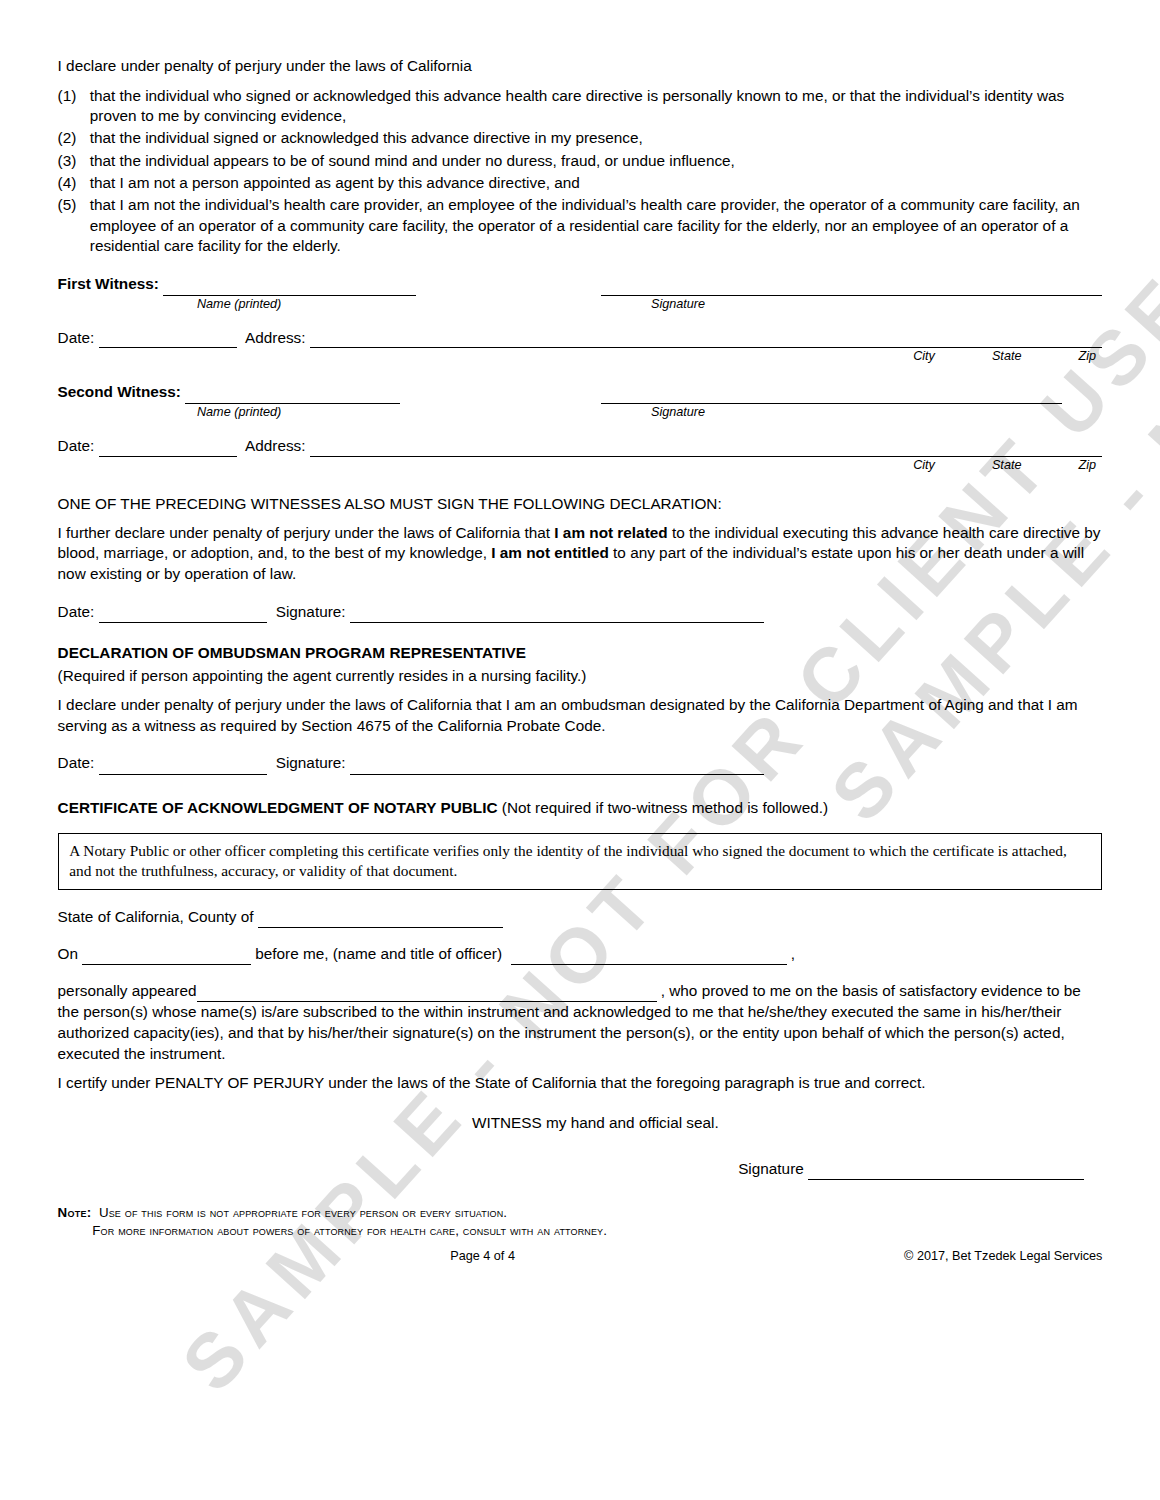SAMPLE - NOT FOR CLIENT USE SAMPLE - NOT FOR CLIENT USE
I declare under penalty of perjury under the laws of California
(1) that the individual who signed or acknowledged this advance health care directive is personally known to me, or that the individual’s identity was proven to me by convincing evidence,
(2) that the individual signed or acknowledged this advance directive in my presence,
(3) that the individual appears to be of sound mind and under no duress, fraud, or undue influence,
(4) that I am not a person appointed as agent by this advance directive, and
(5) that I am not the individual’s health care provider, an employee of the individual’s health care provider, the operator of a community care facility, an employee of an operator of a community care facility, the operator of a residential care facility for the elderly, nor an employee of an operator of a residential care facility for the elderly.
First Witness:
Name (printed)
Signature
Date: Address:
City State Zip
Second Witness:
Name (printed)
Signature
Date: Address:
City State Zip
ONE OF THE PRECEDING WITNESSES ALSO MUST SIGN THE FOLLOWING DECLARATION:
I further declare under penalty of perjury under the laws of California that I am not related to the individual executing this advance health care directive by blood, marriage, or adoption, and, to the best of my knowledge, I am not entitled to any part of the individual’s estate upon his or her death under a will now existing or by operation of law.
Date: Signature:
DECLARATION OF OMBUDSMAN PROGRAM REPRESENTATIVE
(Required if person appointing the agent currently resides in a nursing facility.)
I declare under penalty of perjury under the laws of California that I am an ombudsman designated by the California Department of Aging and that I am serving as a witness as required by Section 4675 of the California Probate Code.
Date: Signature:
CERTIFICATE OF ACKNOWLEDGMENT OF NOTARY PUBLIC (Not required if two-witness method is followed.)
A Notary Public or other officer completing this certificate verifies only the identity of the individual who signed the document to which the certificate is attached, and not the truthfulness, accuracy, or validity of that document.
State of California, County of
On before me, (name and title of officer) ,
personally appeared , who proved to me on the basis of satisfactory evidence to be the person(s) whose name(s) is/are subscribed to the within instrument and acknowledged to me that he/she/they executed the same in his/her/their authorized capacity(ies), and that by his/her/their signature(s) on the instrument the person(s), or the entity upon behalf of which the person(s) acted, executed the instrument.
I certify under PENALTY OF PERJURY under the laws of the State of California that the foregoing paragraph is true and correct.
WITNESS my hand and official seal.
Signature
Note: Use of this form is not appropriate for every person or every situation.
For more information about powers of attorney for health care, consult with an attorney.
Page 4 of 4
© 2017, Bet Tzedek Legal Services